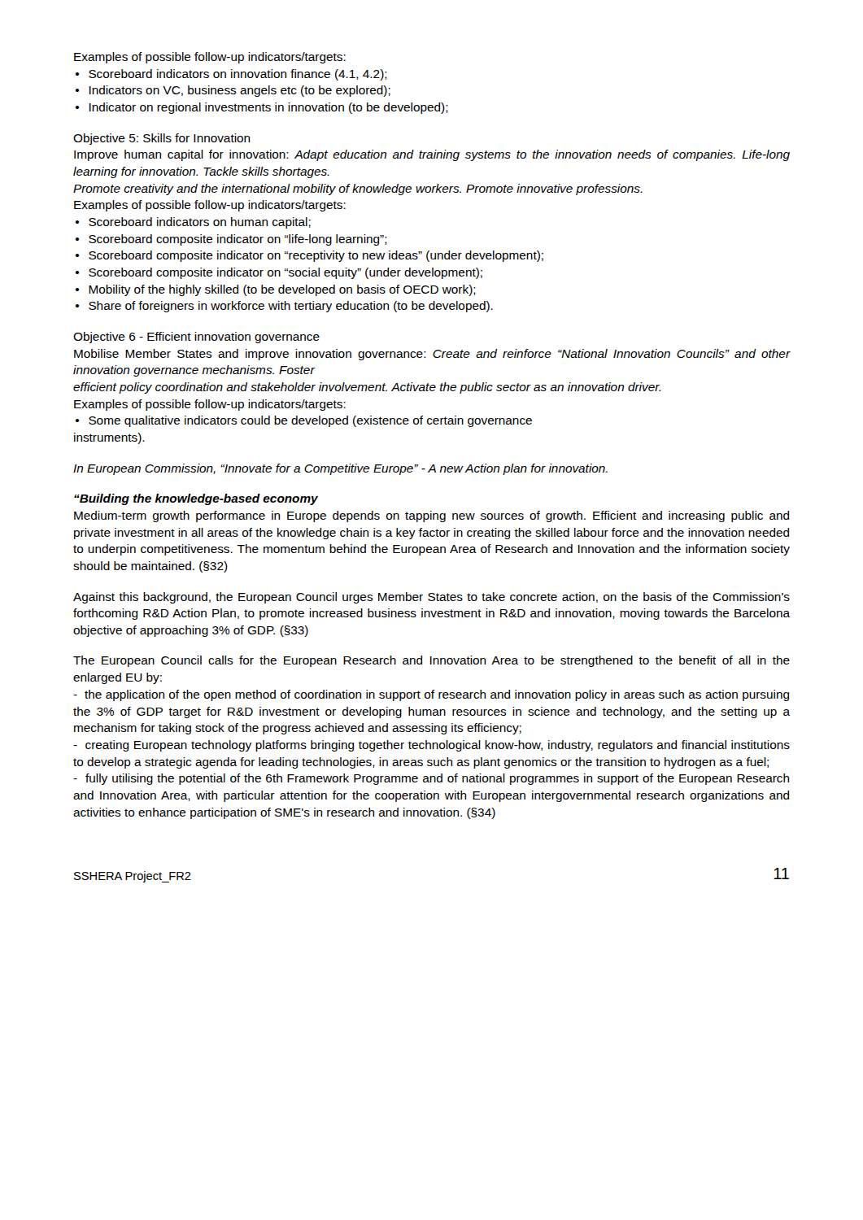Examples of possible follow-up indicators/targets:
Scoreboard indicators on innovation finance (4.1, 4.2);
Indicators on VC, business angels etc (to be explored);
Indicator on regional investments in innovation (to be developed);
Objective 5: Skills for Innovation
Improve human capital for innovation: Adapt education and training systems to the innovation needs of companies. Life-long learning for innovation. Tackle skills shortages.
Promote creativity and the international mobility of knowledge workers. Promote innovative professions.
Examples of possible follow-up indicators/targets:
Scoreboard indicators on human capital;
Scoreboard composite indicator on “life-long learning”;
Scoreboard composite indicator on “receptivity to new ideas” (under development);
Scoreboard composite indicator on “social equity” (under development);
Mobility of the highly skilled (to be developed on basis of OECD work);
Share of foreigners in workforce with tertiary education (to be developed).
Objective 6 - Efficient innovation governance
Mobilise Member States and improve innovation governance: Create and reinforce “National Innovation Councils” and other innovation governance mechanisms. Foster
efficient policy coordination and stakeholder involvement. Activate the public sector as an innovation driver.
Examples of possible follow-up indicators/targets:
Some qualitative indicators could be developed (existence of certain governance
instruments).
In European Commission, “Innovate for a Competitive Europe” - A new Action plan for innovation.
“Building the knowledge-based economy
Medium-term growth performance in Europe depends on tapping new sources of growth. Efficient and increasing public and private investment in all areas of the knowledge chain is a key factor in creating the skilled labour force and the innovation needed to underpin competitiveness. The momentum behind the European Area of Research and Innovation and the information society should be maintained. (§32)
Against this background, the European Council urges Member States to take concrete action, on the basis of the Commission's forthcoming R&D Action Plan, to promote increased business investment in R&D and innovation, moving towards the Barcelona objective of approaching 3% of GDP. (§33)
The European Council calls for the European Research and Innovation Area to be strengthened to the benefit of all in the enlarged EU by:
- the application of the open method of coordination in support of research and innovation policy in areas such as action pursuing the 3% of GDP target for R&D investment or developing human resources in science and technology, and the setting up a mechanism for taking stock of the progress achieved and assessing its efficiency;
- creating European technology platforms bringing together technological know-how, industry, regulators and financial institutions to develop a strategic agenda for leading technologies, in areas such as plant genomics or the transition to hydrogen as a fuel;
- fully utilising the potential of the 6th Framework Programme and of national programmes in support of the European Research and Innovation Area, with particular attention for the cooperation with European intergovernmental research organizations and activities to enhance participation of SME's in research and innovation. (§34)
SSHERA Project_FR2 11